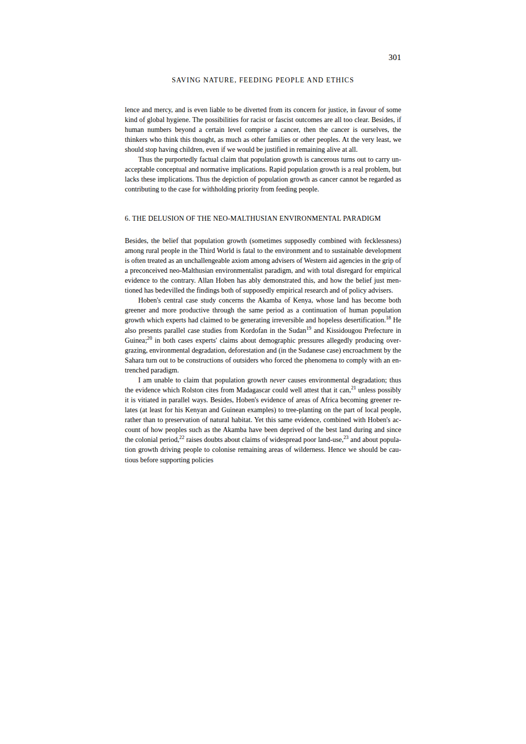301
Saving Nature, Feeding People and Ethics
lence and mercy, and is even liable to be diverted from its concern for justice, in favour of some kind of global hygiene. The possibilities for racist or fascist outcomes are all too clear. Besides, if human numbers beyond a certain level comprise a cancer, then the cancer is ourselves, the thinkers who think this thought, as much as other families or other peoples. At the very least, we should stop having children, even if we would be justified in remaining alive at all.
Thus the purportedly factual claim that population growth is cancerous turns out to carry unacceptable conceptual and normative implications. Rapid population growth is a real problem, but lacks these implications. Thus the depiction of population growth as cancer cannot be regarded as contributing to the case for withholding priority from feeding people.
6. The Delusion of the Neo-Malthusian Environmental Paradigm
Besides, the belief that population growth (sometimes supposedly combined with fecklessness) among rural people in the Third World is fatal to the environment and to sustainable development is often treated as an unchallengeable axiom among advisers of Western aid agencies in the grip of a preconceived neo-Malthusian environmentalist paradigm, and with total disregard for empirical evidence to the contrary. Allan Hoben has ably demonstrated this, and how the belief just mentioned has bedevilled the findings both of supposedly empirical research and of policy advisers.
Hoben's central case study concerns the Akamba of Kenya, whose land has become both greener and more productive through the same period as a continuation of human population growth which experts had claimed to be generating irreversible and hopeless desertification.18 He also presents parallel case studies from Kordofan in the Sudan19 and Kissidougou Prefecture in Guinea;20 in both cases experts' claims about demographic pressures allegedly producing overgrazing, environmental degradation, deforestation and (in the Sudanese case) encroachment by the Sahara turn out to be constructions of outsiders who forced the phenomena to comply with an entrenched paradigm.
I am unable to claim that population growth never causes environmental degradation; thus the evidence which Rolston cites from Madagascar could well attest that it can,21 unless possibly it is vitiated in parallel ways. Besides, Hoben's evidence of areas of Africa becoming greener relates (at least for his Kenyan and Guinean examples) to tree-planting on the part of local people, rather than to preservation of natural habitat. Yet this same evidence, combined with Hoben's account of how peoples such as the Akamba have been deprived of the best land during and since the colonial period,22 raises doubts about claims of widespread poor land-use,23 and about population growth driving people to colonise remaining areas of wilderness. Hence we should be cautious before supporting policies